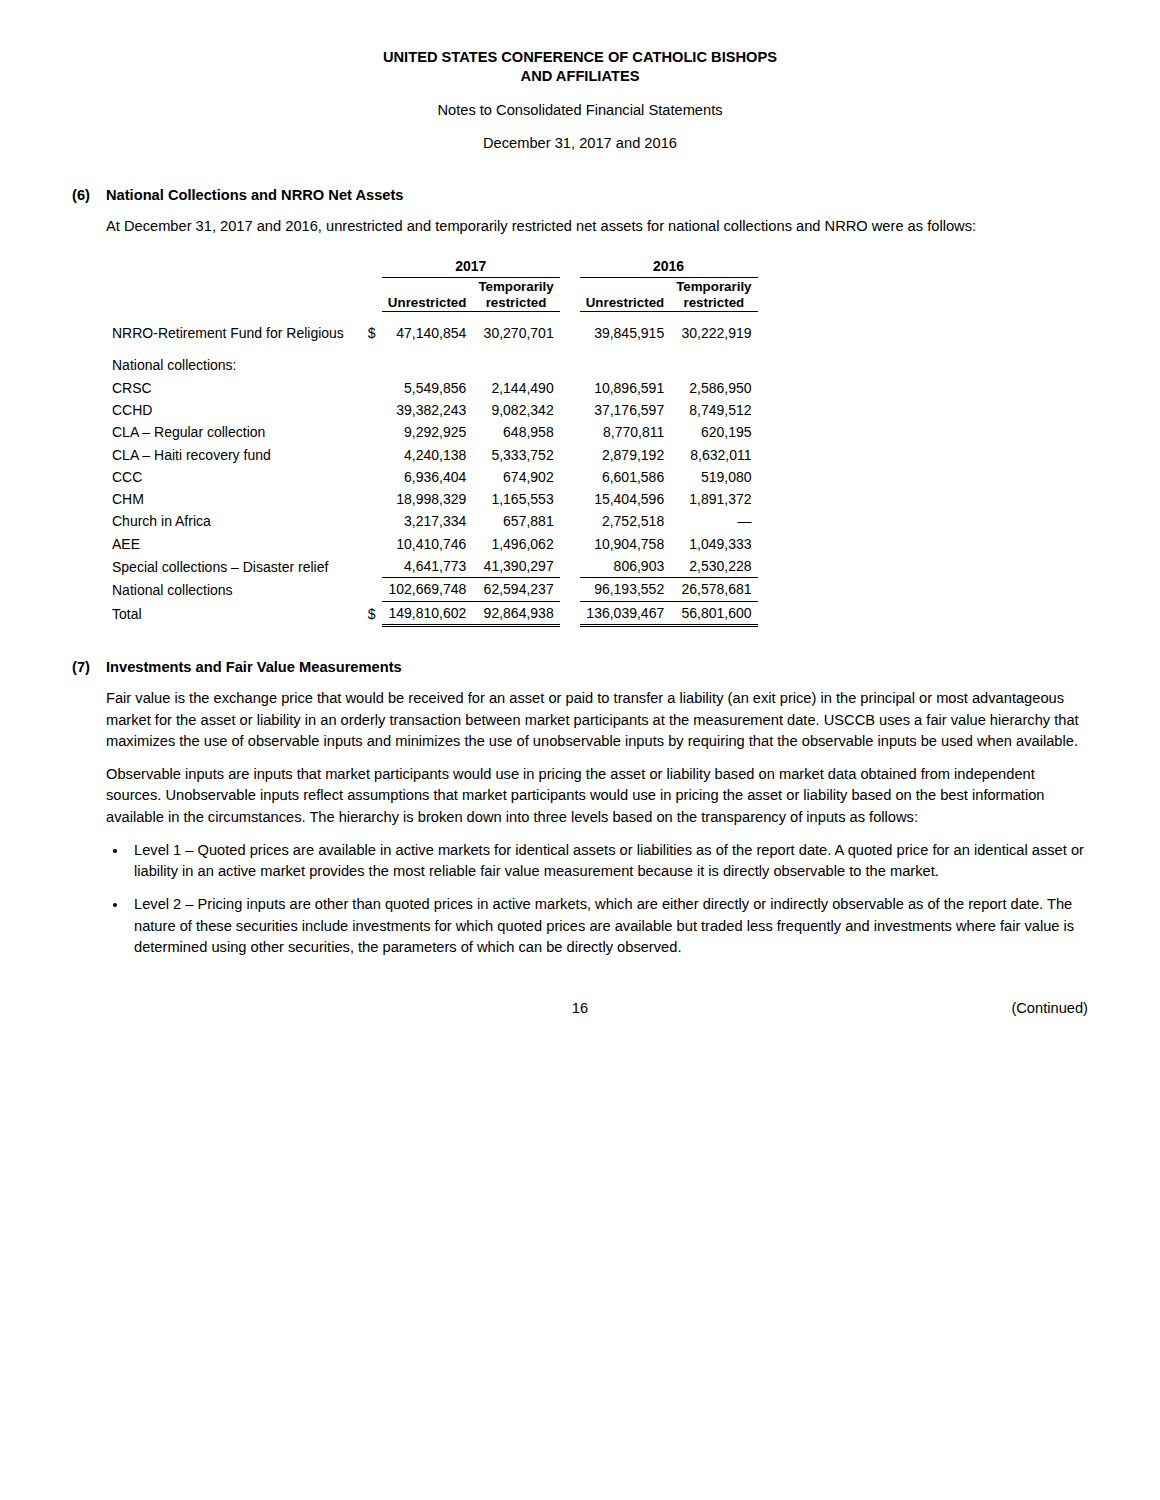UNITED STATES CONFERENCE OF CATHOLIC BISHOPS
AND AFFILIATES
Notes to Consolidated Financial Statements
December 31, 2017 and 2016
(6) National Collections and NRRO Net Assets
At December 31, 2017 and 2016, unrestricted and temporarily restricted net assets for national collections and NRRO were as follows:
| | | 2017 | | 2016 |
| | | Unrestricted | Temporarily restricted | | Unrestricted | Temporarily restricted |
| NRRO-Retirement Fund for Religious | $ | 47,140,854 | 30,270,701 | | 39,845,915 | 30,222,919 |
| National collections: | | | | | | |
| CRSC | | 5,549,856 | 2,144,490 | | 10,896,591 | 2,586,950 |
| CCHD | | 39,382,243 | 9,082,342 | | 37,176,597 | 8,749,512 |
| CLA – Regular collection | | 9,292,925 | 648,958 | | 8,770,811 | 620,195 |
| CLA – Haiti recovery fund | | 4,240,138 | 5,333,752 | | 2,879,192 | 8,632,011 |
| CCC | | 6,936,404 | 674,902 | | 6,601,586 | 519,080 |
| CHM | | 18,998,329 | 1,165,553 | | 15,404,596 | 1,891,372 |
| Church in Africa | | 3,217,334 | 657,881 | | 2,752,518 | — |
| AEE | | 10,410,746 | 1,496,062 | | 10,904,758 | 1,049,333 |
| Special collections – Disaster relief | | 4,641,773 | 41,390,297 | | 806,903 | 2,530,228 |
| National collections | | 102,669,748 | 62,594,237 | | 96,193,552 | 26,578,681 |
| Total | $ | 149,810,602 | 92,864,938 | | 136,039,467 | 56,801,600 |
(7) Investments and Fair Value Measurements
Fair value is the exchange price that would be received for an asset or paid to transfer a liability (an exit price) in the principal or most advantageous market for the asset or liability in an orderly transaction between market participants at the measurement date. USCCB uses a fair value hierarchy that maximizes the use of observable inputs and minimizes the use of unobservable inputs by requiring that the observable inputs be used when available.
Observable inputs are inputs that market participants would use in pricing the asset or liability based on market data obtained from independent sources. Unobservable inputs reflect assumptions that market participants would use in pricing the asset or liability based on the best information available in the circumstances. The hierarchy is broken down into three levels based on the transparency of inputs as follows:
Level 1 – Quoted prices are available in active markets for identical assets or liabilities as of the report date. A quoted price for an identical asset or liability in an active market provides the most reliable fair value measurement because it is directly observable to the market.
Level 2 – Pricing inputs are other than quoted prices in active markets, which are either directly or indirectly observable as of the report date. The nature of these securities include investments for which quoted prices are available but traded less frequently and investments where fair value is determined using other securities, the parameters of which can be directly observed.
16
(Continued)